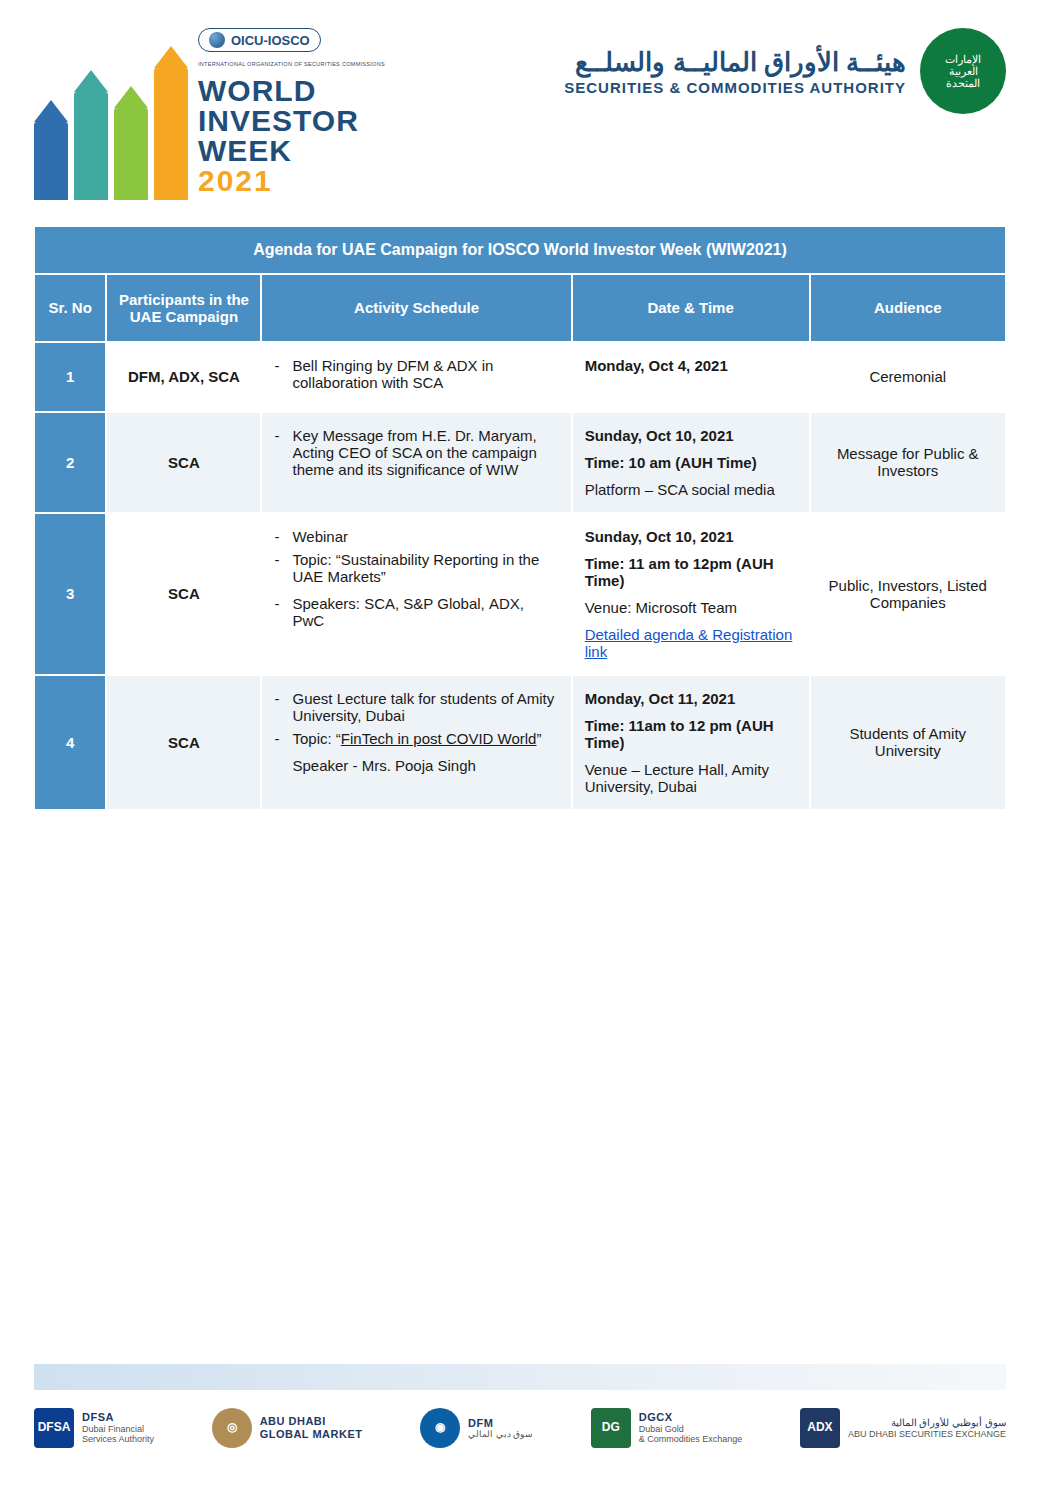OICU‑IOSCO
INTERNATIONAL ORGANIZATION OF SECURITIES COMMISSIONS
WORLD INVESTOR WEEK 2021
هيئــة الأوراق الماليــة والسلــع
Securities & Commodities Authority
الإمارات
العربية
المتحدة
Agenda for UAE Campaign for IOSCO World Investor Week (WIW2021)
| Sr. No | Participants in the UAE Campaign | Activity Schedule | Date & Time | Audience |
| --- | --- | --- | --- | --- |
| 1 | DFM, ADX, SCA | Bell Ringing by DFM & ADX in collaboration with SCA | Monday, Oct 4, 2021 | Ceremonial |
| 2 | SCA | Key Message from H.E. Dr. Maryam, Acting CEO of SCA on the campaign theme and its significance of WIW | Sunday, Oct 10, 2021 Time: 10 am (AUH Time) Platform – SCA social media | Message for Public & Investors |
| 3 | SCA | Webinar Topic: “Sustainability Reporting in the UAE Markets” Speakers: SCA, S&P Global, ADX, PwC | Sunday, Oct 10, 2021 Time: 11 am to 12pm (AUH Time) Venue: Microsoft Team Detailed agenda & Registration link | Public, Investors, Listed Companies |
| 4 | SCA | Guest Lecture talk for students of Amity University, Dubai Topic: “ FinTech in post COVID World ” Speaker - Mrs. Pooja Singh | Monday, Oct 11, 2021 Time: 11am to 12 pm (AUH Time) Venue – Lecture Hall, Amity University, Dubai | Students of Amity University |
DFSA
DFSA
Dubai Financial
Services Authority
◎
ABU DHABI
GLOBAL MARKET
◉
DFM
سوق دبي المالي
DG
DGCX
Dubai Gold
& Commodities Exchange
ADX
سوق أبوظبي للأوراق المالية
ABU DHABI SECURITIES EXCHANGE